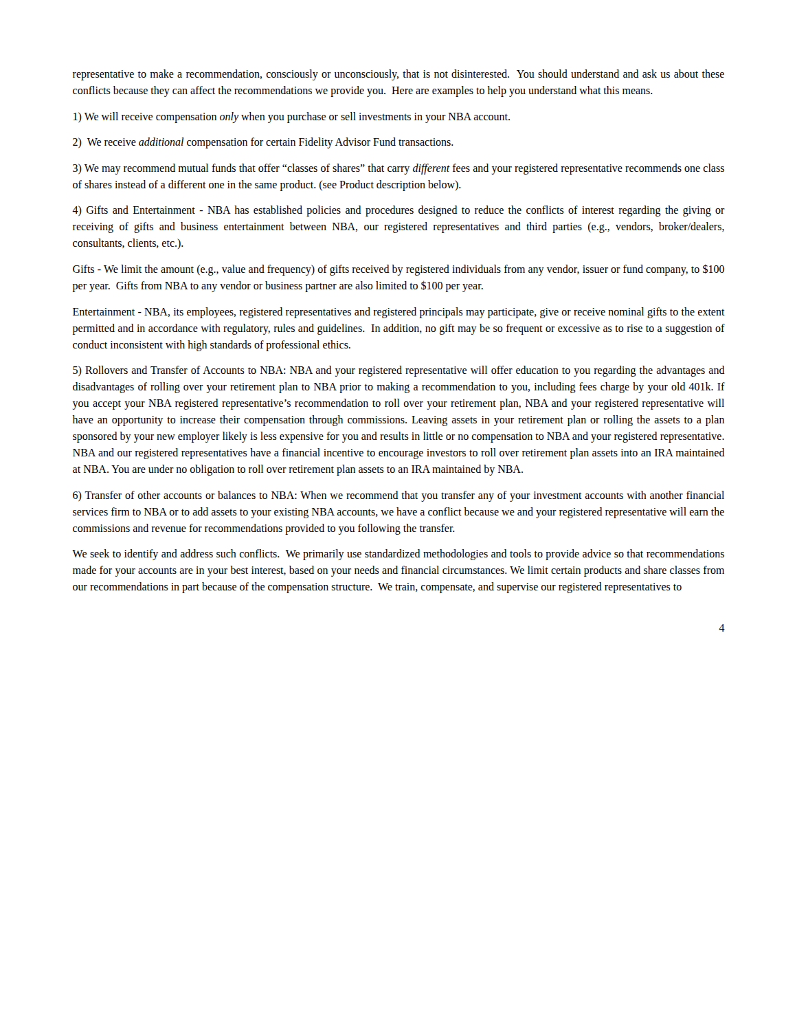representative to make a recommendation, consciously or unconsciously, that is not disinterested. You should understand and ask us about these conflicts because they can affect the recommendations we provide you. Here are examples to help you understand what this means.
1) We will receive compensation only when you purchase or sell investments in your NBA account.
2) We receive additional compensation for certain Fidelity Advisor Fund transactions.
3) We may recommend mutual funds that offer “classes of shares” that carry different fees and your registered representative recommends one class of shares instead of a different one in the same product. (see Product description below).
4) Gifts and Entertainment - NBA has established policies and procedures designed to reduce the conflicts of interest regarding the giving or receiving of gifts and business entertainment between NBA, our registered representatives and third parties (e.g., vendors, broker/dealers, consultants, clients, etc.).
Gifts - We limit the amount (e.g., value and frequency) of gifts received by registered individuals from any vendor, issuer or fund company, to $100 per year. Gifts from NBA to any vendor or business partner are also limited to $100 per year.
Entertainment - NBA, its employees, registered representatives and registered principals may participate, give or receive nominal gifts to the extent permitted and in accordance with regulatory, rules and guidelines. In addition, no gift may be so frequent or excessive as to rise to a suggestion of conduct inconsistent with high standards of professional ethics.
5) Rollovers and Transfer of Accounts to NBA: NBA and your registered representative will offer education to you regarding the advantages and disadvantages of rolling over your retirement plan to NBA prior to making a recommendation to you, including fees charge by your old 401k. If you accept your NBA registered representative’s recommendation to roll over your retirement plan, NBA and your registered representative will have an opportunity to increase their compensation through commissions. Leaving assets in your retirement plan or rolling the assets to a plan sponsored by your new employer likely is less expensive for you and results in little or no compensation to NBA and your registered representative. NBA and our registered representatives have a financial incentive to encourage investors to roll over retirement plan assets into an IRA maintained at NBA. You are under no obligation to roll over retirement plan assets to an IRA maintained by NBA.
6) Transfer of other accounts or balances to NBA: When we recommend that you transfer any of your investment accounts with another financial services firm to NBA or to add assets to your existing NBA accounts, we have a conflict because we and your registered representative will earn the commissions and revenue for recommendations provided to you following the transfer.
We seek to identify and address such conflicts. We primarily use standardized methodologies and tools to provide advice so that recommendations made for your accounts are in your best interest, based on your needs and financial circumstances. We limit certain products and share classes from our recommendations in part because of the compensation structure. We train, compensate, and supervise our registered representatives to
4